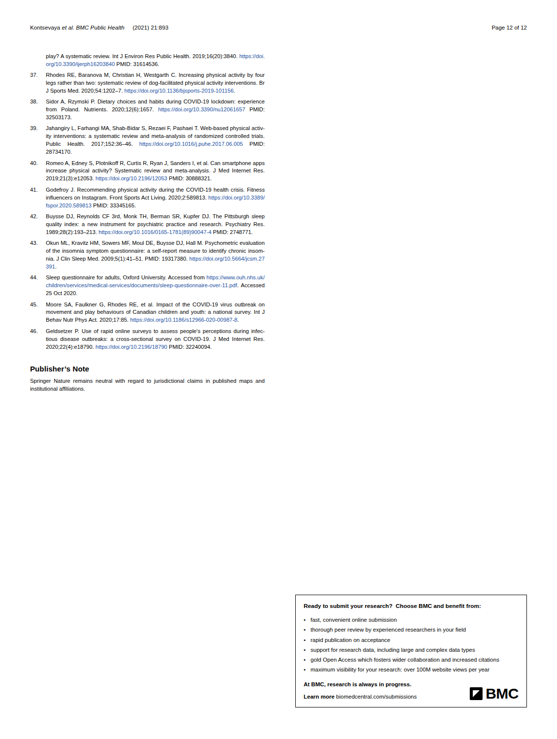Kontsevaya et al. BMC Public Health (2021) 21:893
Page 12 of 12
play? A systematic review. Int J Environ Res Public Health. 2019;16(20):3840. https://doi.org/10.3390/ijerph16203840 PMID: 31614536.
37. Rhodes RE, Baranova M, Christian H, Westgarth C. Increasing physical activity by four legs rather than two: systematic review of dog-facilitated physical activity interventions. Br J Sports Med. 2020;54:1202–7. https://doi.org/10.1136/bjsports-2019-101156.
38. Sidor A, Rzymski P. Dietary choices and habits during COVID-19 lockdown: experience from Poland. Nutrients. 2020;12(6):1657. https://doi.org/10.3390/nu12061657 PMID: 32503173.
39. Jahangiry L, Farhangi MA, Shab-Bidar S, Rezaei F, Pashaei T. Web-based physical activity interventions: a systematic review and meta-analysis of randomized controlled trials. Public Health. 2017;152:36–46. https://doi.org/10.1016/j.puhe.2017.06.005 PMID: 28734170.
40. Romeo A, Edney S, Plotnikoff R, Curtis R, Ryan J, Sanders I, et al. Can smartphone apps increase physical activity? Systematic review and meta-analysis. J Med Internet Res. 2019;21(3):e12053. https://doi.org/10.2196/12053 PMID: 30888321.
41. Godefroy J. Recommending physical activity during the COVID-19 health crisis. Fitness influencers on Instagram. Front Sports Act Living. 2020;2:589813. https://doi.org/10.3389/fspor.2020.589813 PMID: 33345165.
42. Buysse DJ, Reynolds CF 3rd, Monk TH, Berman SR, Kupfer DJ. The Pittsburgh sleep quality index: a new instrument for psychiatric practice and research. Psychiatry Res. 1989;28(2):193–213. https://doi.org/10.1016/0165-1781(89)90047-4 PMID: 2748771.
43. Okun ML, Kravitz HM, Sowers MF, Moul DE, Buysse DJ, Hall M. Psychometric evaluation of the insomnia symptom questionnaire: a self-report measure to identify chronic insomnia. J Clin Sleep Med. 2009;5(1):41–51. PMID: 19317380. https://doi.org/10.5664/jcsm.27391.
44. Sleep questionnaire for adults, Oxford University. Accessed from https://www.ouh.nhs.uk/children/services/medical-services/documents/sleep-questionnaire-over-11.pdf. Accessed 25 Oct 2020.
45. Moore SA, Faulkner G, Rhodes RE, et al. Impact of the COVID-19 virus outbreak on movement and play behaviours of Canadian children and youth: a national survey. Int J Behav Nutr Phys Act. 2020;17:85. https://doi.org/10.1186/s12966-020-00987-8.
46. Geldsetzer P. Use of rapid online surveys to assess people's perceptions during infectious disease outbreaks: a cross-sectional survey on COVID-19. J Med Internet Res. 2020;22(4):e18790. https://doi.org/10.2196/18790 PMID: 32240094.
Publisher’s Note
Springer Nature remains neutral with regard to jurisdictional claims in published maps and institutional affiliations.
Ready to submit your research? Choose BMC and benefit from:
fast, convenient online submission
thorough peer review by experienced researchers in your field
rapid publication on acceptance
support for research data, including large and complex data types
gold Open Access which fosters wider collaboration and increased citations
maximum visibility for your research: over 100M website views per year
At BMC, research is always in progress.
Learn more biomedcentral.com/submissions
BMC